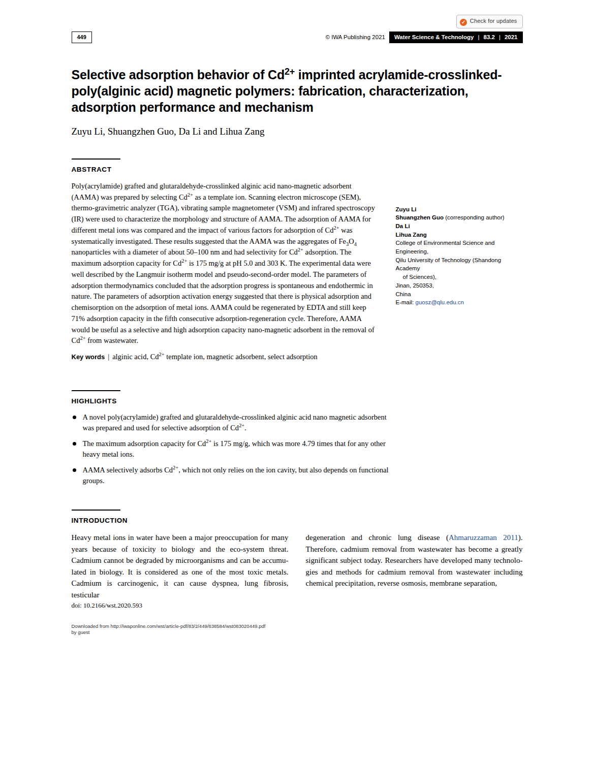✓Check for updates
449
© IWA Publishing 2021
Water Science & Technology|83.2|2021
Selective adsorption behavior of Cd2+ imprinted acrylamide-crosslinked-poly(alginic acid) magnetic polymers: fabrication, characterization, adsorption performance and mechanism
Zuyu Li, Shuangzhen Guo, Da Li and Lihua Zang
ABSTRACT
Poly(acrylamide) grafted and glutaraldehyde-crosslinked alginic acid nano-magnetic adsorbent (AAMA) was prepared by selecting Cd2+ as a template ion. Scanning electron microscope (SEM), thermo-gravimetric analyzer (TGA), vibrating sample magnetometer (VSM) and infrared spectroscopy (IR) were used to characterize the morphology and structure of AAMA. The adsorption of AAMA for different metal ions was compared and the impact of various factors for adsorption of Cd2+ was systematically investigated. These results suggested that the AAMA was the aggregates of Fe3O4 nanoparticles with a diameter of about 50–100 nm and had selectivity for Cd2+ adsorption. The maximum adsorption capacity for Cd2+ is 175 mg/g at pH 5.0 and 303 K. The experimental data were well described by the Langmuir isotherm model and pseudo-second-order model. The parameters of adsorption thermodynamics concluded that the adsorption progress is spontaneous and endothermic in nature. The parameters of adsorption activation energy suggested that there is physical adsorption and chemisorption on the adsorption of metal ions. AAMA could be regenerated by EDTA and still keep 71% adsorption capacity in the fifth consecutive adsorption-regeneration cycle. Therefore, AAMA would be useful as a selective and high adsorption capacity nano-magnetic adsorbent in the removal of Cd2+ from wastewater.
Key words|alginic acid, Cd2+ template ion, magnetic adsorbent, select adsorption
Zuyu Li
Shuangzhen Guo (corresponding author)
Da Li
Lihua Zang
College of Environmental Science and Engineering,
Qilu University of Technology (Shandong Academy
of Sciences),
Jinan, 250353,
China
E-mail: guosz@qlu.edu.cn
HIGHLIGHTS
A novel poly(acrylamide) grafted and glutaraldehyde-crosslinked alginic acid nano magnetic adsorbent was prepared and used for selective adsorption of Cd2+.
The maximum adsorption capacity for Cd2+ is 175 mg/g, which was more 4.79 times that for any other heavy metal ions.
AAMA selectively adsorbs Cd2+, which not only relies on the ion cavity, but also depends on functional groups.
INTRODUCTION
Heavy metal ions in water have been a major preoccupation for many years because of toxicity to biology and the eco-system threat. Cadmium cannot be degraded by microorganisms and can be accumulated in biology. It is considered as one of the most toxic metals. Cadmium is carcinogenic, it can cause dyspnea, lung fibrosis, testicular
doi: 10.2166/wst.2020.593
degeneration and chronic lung disease (Ahmaruzzaman 2011). Therefore, cadmium removal from wastewater has become a greatly significant subject today. Researchers have developed many technologies and methods for cadmium removal from wastewater including chemical precipitation, reverse osmosis, membrane separation,
Downloaded from http://iwaponline.com/wst/article-pdf/83/2/449/838584/wst083020449.pdf
by guest